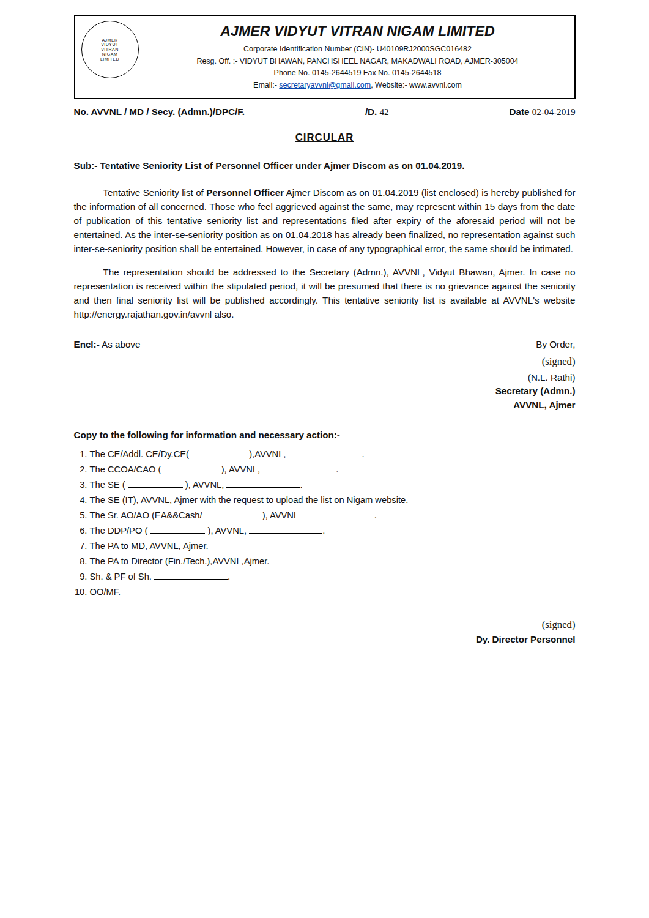AJMER
VIDYUT
VITRAN
NIGAM
LIMITED
AJMER VIDYUT VITRAN NIGAM LIMITED
Corporate Identification Number (CIN)- U40109RJ2000SGC016482
Resg. Off. :- VIDYUT BHAWAN, PANCHSHEEL NAGAR, MAKADWALI ROAD, AJMER-305004
Phone No. 0145-2644519 Fax No. 0145-2644518
Email:- secretaryavvnl@gmail.com, Website:- www.avvnl.com
No. AVVNL / MD / Secy. (Admn.)/DPC/F. /D. 42 Date 02-04-2019
CIRCULAR
Sub:- Tentative Seniority List of Personnel Officer under Ajmer Discom as on 01.04.2019.
Tentative Seniority list of Personnel Officer Ajmer Discom as on 01.04.2019 (list enclosed) is hereby published for the information of all concerned. Those who feel aggrieved against the same, may represent within 15 days from the date of publication of this tentative seniority list and representations filed after expiry of the aforesaid period will not be entertained. As the inter-se-seniority position as on 01.04.2018 has already been finalized, no representation against such inter-se-seniority position shall be entertained. However, in case of any typographical error, the same should be intimated.
The representation should be addressed to the Secretary (Admn.), AVVNL, Vidyut Bhawan, Ajmer. In case no representation is received within the stipulated period, it will be presumed that there is no grievance against the seniority and then final seniority list will be published accordingly. This tentative seniority list is available at AVVNL's website http://energy.rajathan.gov.in/avvnl also.
Encl:- As above
By Order,
(signed)
(N.L. Rathi)
Secretary (Admn.)
AVVNL, Ajmer
Copy to the following for information and necessary action:-
The CE/Addl. CE/Dy.CE( ),AVVNL, .
The CCOA/CAO ( ), AVVNL, .
The SE ( ), AVVNL, .
The SE (IT), AVVNL, Ajmer with the request to upload the list on Nigam website.
The Sr. AO/AO (EA&&Cash/ ), AVVNL .
The DDP/PO ( ), AVVNL, .
The PA to MD, AVVNL, Ajmer.
The PA to Director (Fin./Tech.),AVVNL,Ajmer.
Sh. & PF of Sh. .
OO/MF.
(signed) Dy. Director Personnel